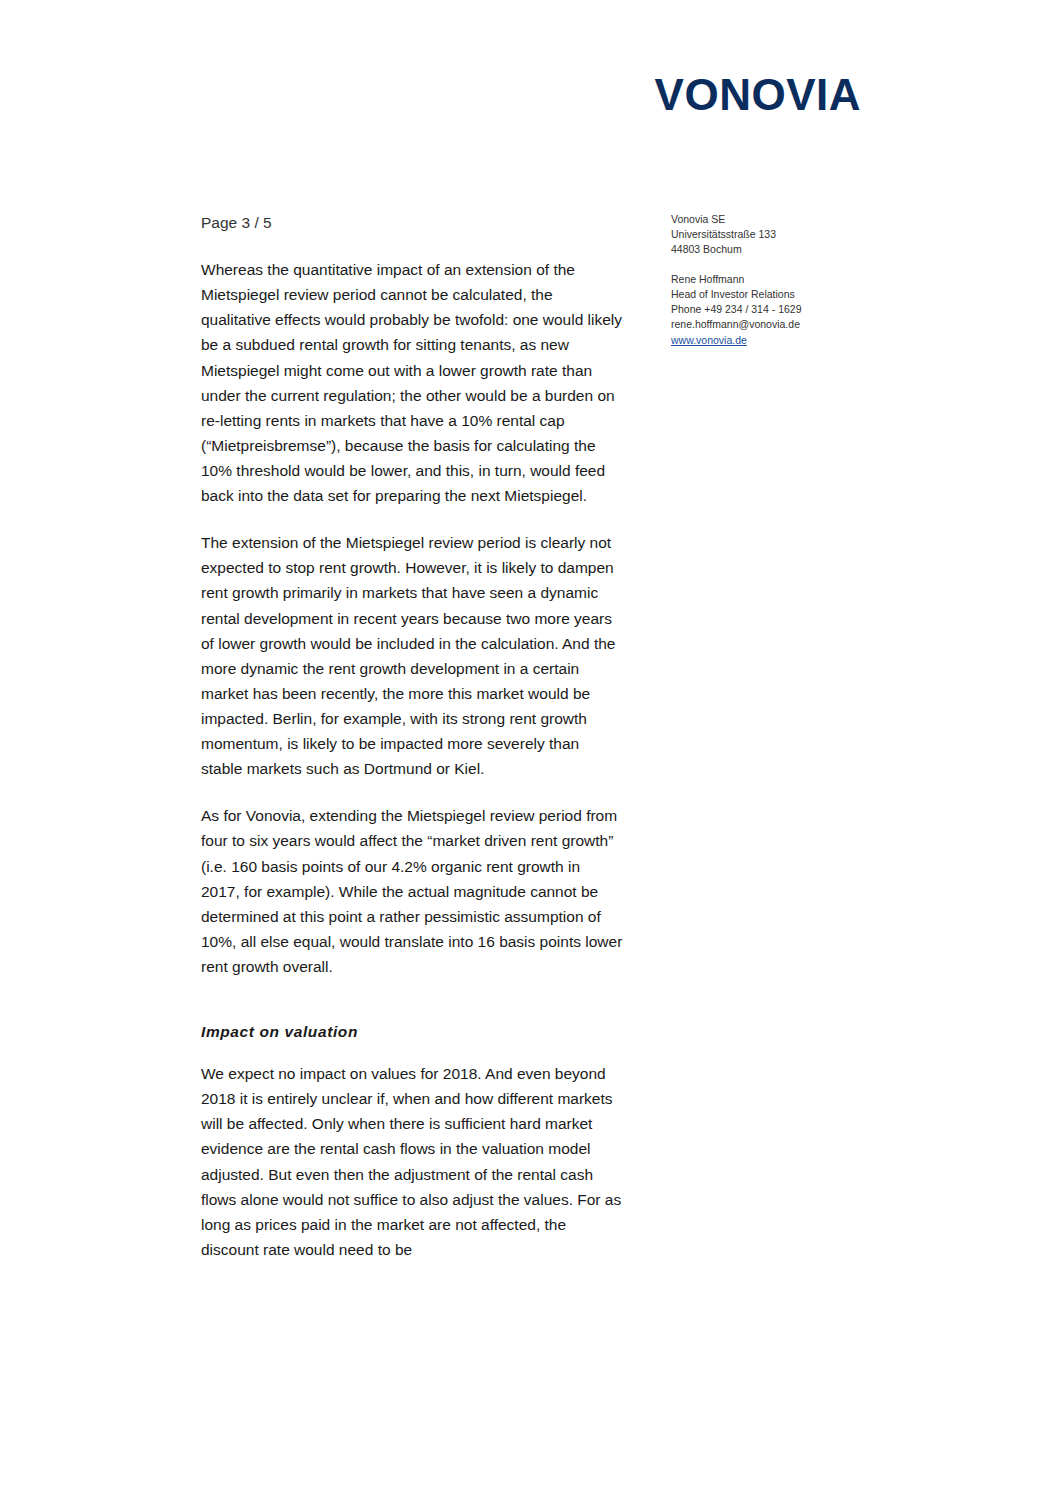VONOVIA
Page 3 / 5
Whereas the quantitative impact of an extension of the Mietspiegel review period cannot be calculated, the qualitative effects would probably be twofold: one would likely be a subdued rental growth for sitting tenants, as new Mietspiegel might come out with a lower growth rate than under the current regulation; the other would be a burden on re-letting rents in markets that have a 10% rental cap (“Mietpreisbremse”), because the basis for calculating the 10% threshold would be lower, and this, in turn, would feed back into the data set for preparing the next Mietspiegel.
The extension of the Mietspiegel review period is clearly not expected to stop rent growth. However, it is likely to dampen rent growth primarily in markets that have seen a dynamic rental development in recent years because two more years of lower growth would be included in the calculation. And the more dynamic the rent growth development in a certain market has been recently, the more this market would be impacted. Berlin, for example, with its strong rent growth momentum, is likely to be impacted more severely than stable markets such as Dortmund or Kiel.
As for Vonovia, extending the Mietspiegel review period from four to six years would affect the “market driven rent growth” (i.e. 160 basis points of our 4.2% organic rent growth in 2017, for example). While the actual magnitude cannot be determined at this point a rather pessimistic assumption of 10%, all else equal, would translate into 16 basis points lower rent growth overall.
Impact on valuation
We expect no impact on values for 2018. And even beyond 2018 it is entirely unclear if, when and how different markets will be affected. Only when there is sufficient hard market evidence are the rental cash flows in the valuation model adjusted. But even then the adjustment of the rental cash flows alone would not suffice to also adjust the values. For as long as prices paid in the market are not affected, the discount rate would need to be
Vonovia SE
Universitätsstraße 133
44803 Bochum
Rene Hoffmann
Head of Investor Relations
Phone +49 234 / 314 - 1629
rene.hoffmann@vonovia.de
www.vonovia.de